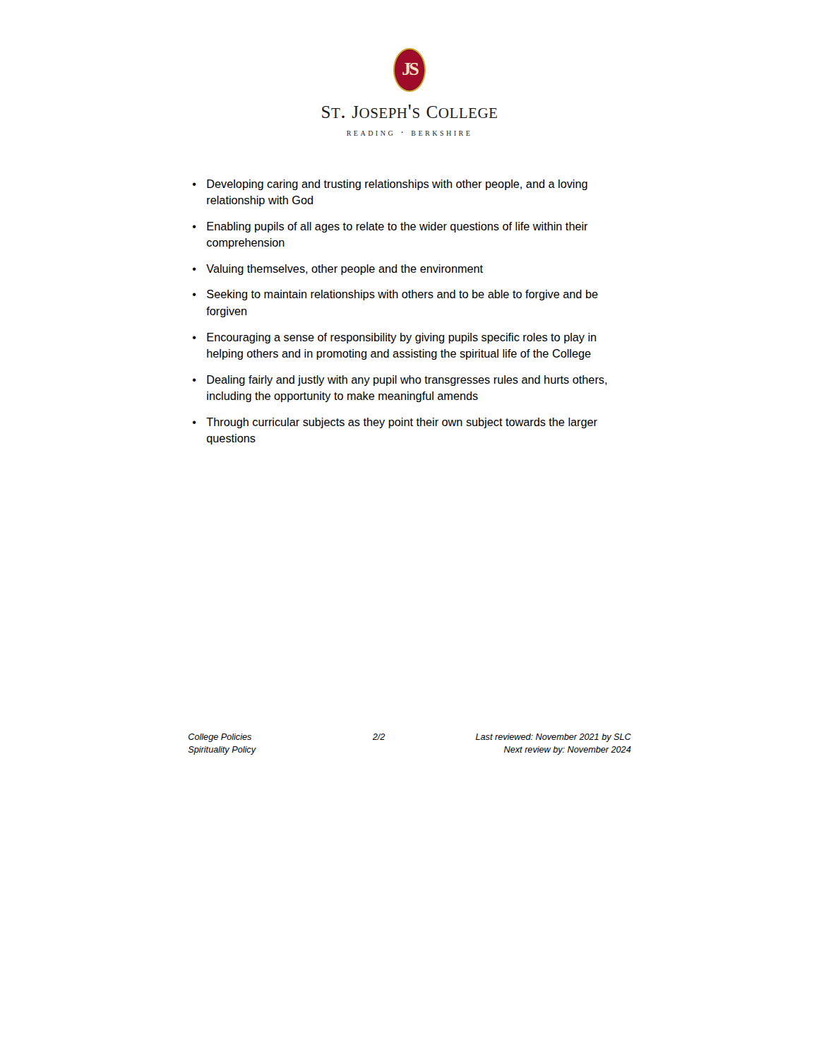JS
St. Joseph's College
Reading · Berkshire
Developing caring and trusting relationships with other people, and a loving relationship with God
Enabling pupils of all ages to relate to the wider questions of life within their comprehension
Valuing themselves, other people and the environment
Seeking to maintain relationships with others and to be able to forgive and be forgiven
Encouraging a sense of responsibility by giving pupils specific roles to play in helping others and in promoting and assisting the spiritual life of the College
Dealing fairly and justly with any pupil who transgresses rules and hurts others, including the opportunity to make meaningful amends
Through curricular subjects as they point their own subject towards the larger questions
College Policies
Spirituality Policy
2/2
Last reviewed: November 2021 by SLC
Next review by: November 2024